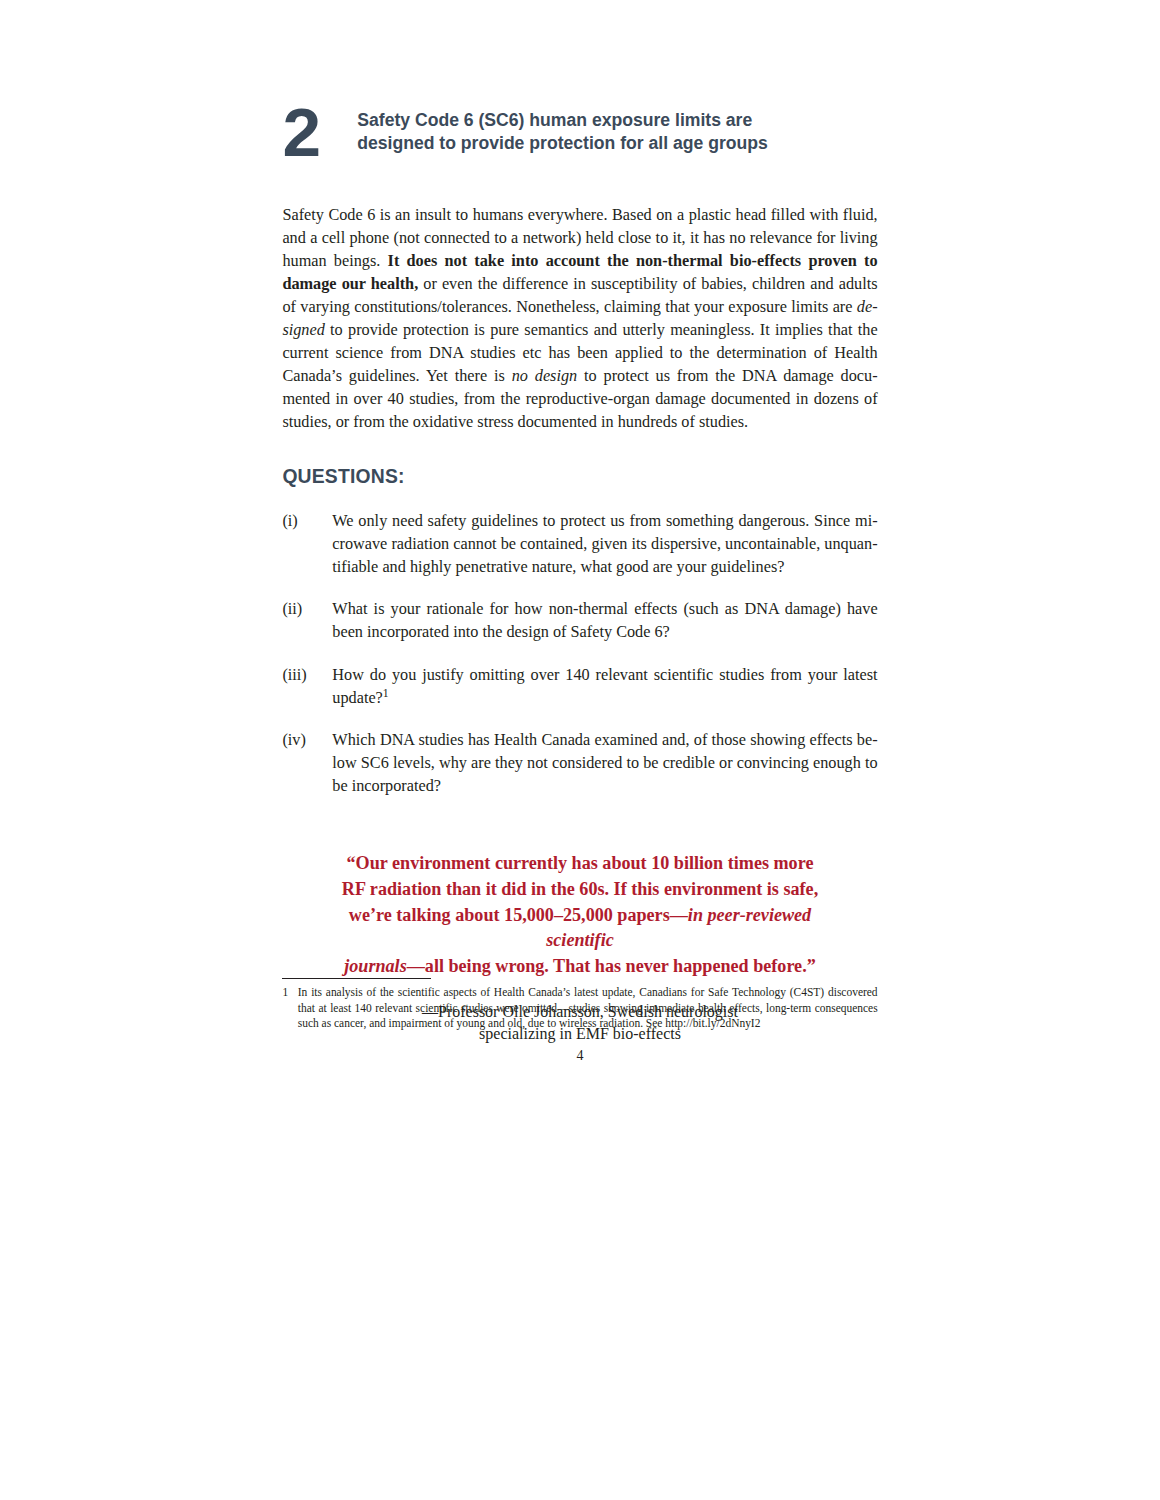2
Safety Code 6 (SC6) human exposure limits are
designed to provide protection for all age groups
Safety Code 6 is an insult to humans everywhere. Based on a plastic head filled with fluid, and a cell phone (not connected to a network) held close to it, it has no relevance for living human beings. It does not take into account the non-thermal bio-effects proven to damage our health, or even the difference in susceptibility of babies, children and adults of varying constitutions/tolerances. Nonetheless, claiming that your exposure limits are designed to provide protection is pure semantics and utterly meaningless. It implies that the current science from DNA studies etc has been applied to the determination of Health Canada’s guidelines. Yet there is no design to protect us from the DNA damage documented in over 40 studies, from the reproductive-organ damage documented in dozens of studies, or from the oxidative stress documented in hundreds of studies.
QUESTIONS:
(i) We only need safety guidelines to protect us from something dangerous. Since microwave radiation cannot be contained, given its dispersive, uncontainable, unquantifiable and highly penetrative nature, what good are your guidelines?
(ii) What is your rationale for how non-thermal effects (such as DNA damage) have been incorporated into the design of Safety Code 6?
(iii) How do you justify omitting over 140 relevant scientific studies from your latest update?1
(iv) Which DNA studies has Health Canada examined and, of those showing effects below SC6 levels, why are they not considered to be credible or convincing enough to be incorporated?
“Our environment currently has about 10 billion times more
RF radiation than it did in the 60s. If this environment is safe,
we’re talking about 15,000–25,000 papers—in peer-reviewed scientific
journals—all being wrong. That has never happened before.”
—Professor Olle Johansson, Swedish neurologist
specializing in EMF bio-effects
1 In its analysis of the scientific aspects of Health Canada’s latest update, Canadians for Safe Technology (C4ST) discovered that at least 140 relevant scientific studies were omitted—studies showing immediate health effects, long-term consequences such as cancer, and impairment of young and old, due to wireless radiation. See http://bit.ly/2dNnyI2
4